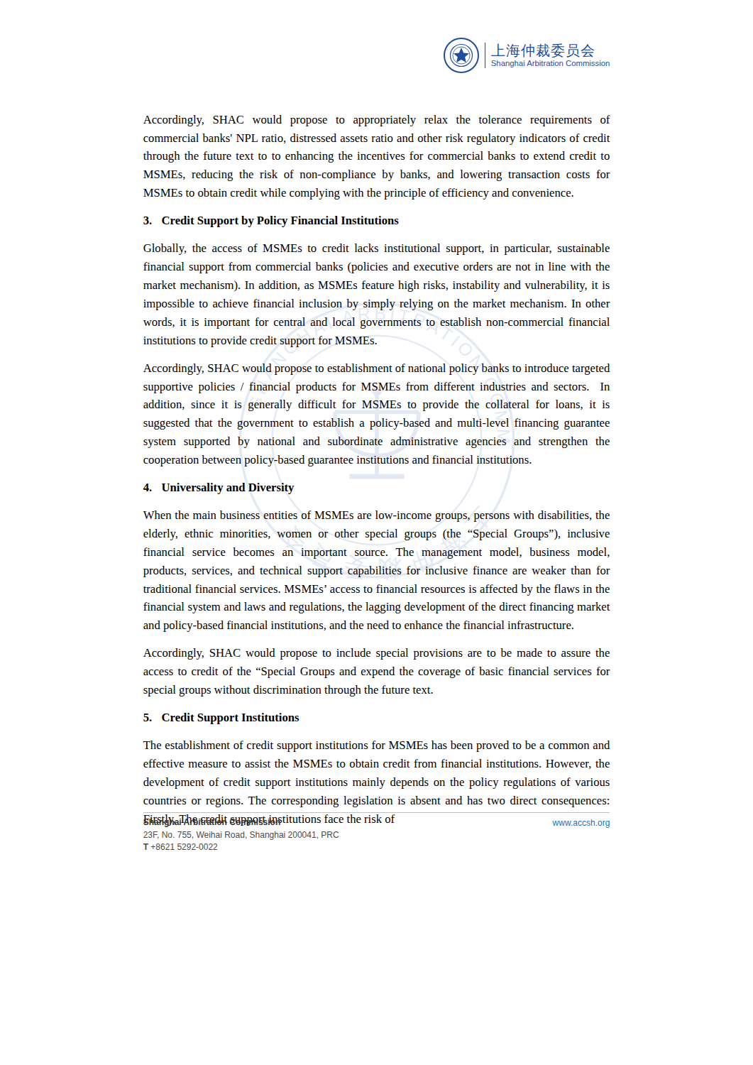上海仲裁委员会
Shanghai Arbitration Commission
SHANGHAI ARBITRATION COMMISSION 上海仲裁委员会
Accordingly, SHAC would propose to appropriately relax the tolerance requirements of commercial banks' NPL ratio, distressed assets ratio and other risk regulatory indicators of credit through the future text to to enhancing the incentives for commercial banks to extend credit to MSMEs, reducing the risk of non-compliance by banks, and lowering transaction costs for MSMEs to obtain credit while complying with the principle of efficiency and convenience.
3. Credit Support by Policy Financial Institutions
Globally, the access of MSMEs to credit lacks institutional support, in particular, sustainable financial support from commercial banks (policies and executive orders are not in line with the market mechanism). In addition, as MSMEs feature high risks, instability and vulnerability, it is impossible to achieve financial inclusion by simply relying on the market mechanism. In other words, it is important for central and local governments to establish non-commercial financial institutions to provide credit support for MSMEs.
Accordingly, SHAC would propose to establishment of national policy banks to introduce targeted supportive policies / financial products for MSMEs from different industries and sectors. In addition, since it is generally difficult for MSMEs to provide the collateral for loans, it is suggested that the government to establish a policy-based and multi-level financing guarantee system supported by national and subordinate administrative agencies and strengthen the cooperation between policy-based guarantee institutions and financial institutions.
4. Universality and Diversity
When the main business entities of MSMEs are low-income groups, persons with disabilities, the elderly, ethnic minorities, women or other special groups (the “Special Groups”), inclusive financial service becomes an important source. The management model, business model, products, services, and technical support capabilities for inclusive finance are weaker than for traditional financial services. MSMEs’ access to financial resources is affected by the flaws in the financial system and laws and regulations, the lagging development of the direct financing market and policy-based financial institutions, and the need to enhance the financial infrastructure.
Accordingly, SHAC would propose to include special provisions are to be made to assure the access to credit of the “Special Groups and expend the coverage of basic financial services for special groups without discrimination through the future text.
5. Credit Support Institutions
The establishment of credit support institutions for MSMEs has been proved to be a common and effective measure to assist the MSMEs to obtain credit from financial institutions. However, the development of credit support institutions mainly depends on the policy regulations of various countries or regions. The corresponding legislation is absent and has two direct consequences: Firstly, The credit support institutions face the risk of
Shanghai Arbitration Commission
23F, No. 755, Weihai Road, Shanghai 200041, PRC
T +8621 5292-0022
www.accsh.org